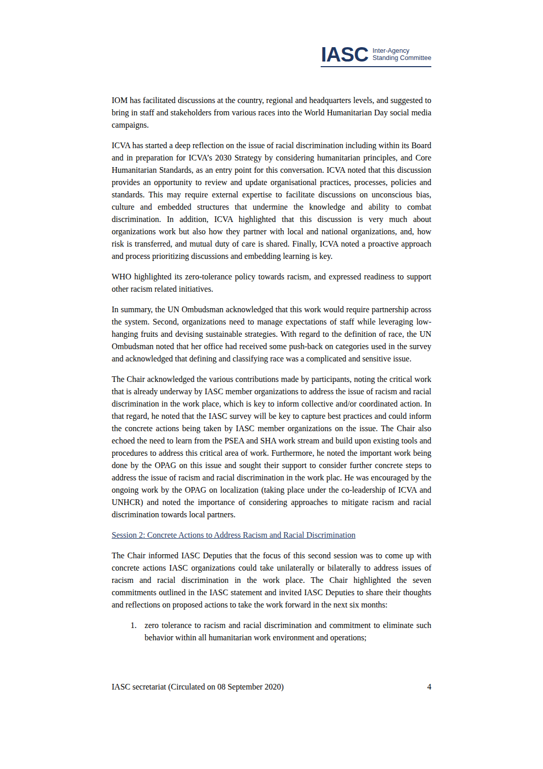IASC Inter-Agency
Standing Committee
IOM has facilitated discussions at the country, regional and headquarters levels, and suggested to bring in staff and stakeholders from various races into the World Humanitarian Day social media campaigns.
ICVA has started a deep reflection on the issue of racial discrimination including within its Board and in preparation for ICVA’s 2030 Strategy by considering humanitarian principles, and Core Humanitarian Standards, as an entry point for this conversation. ICVA noted that this discussion provides an opportunity to review and update organisational practices, processes, policies and standards. This may require external expertise to facilitate discussions on unconscious bias, culture and embedded structures that undermine the knowledge and ability to combat discrimination. In addition, ICVA highlighted that this discussion is very much about organizations work but also how they partner with local and national organizations, and, how risk is transferred, and mutual duty of care is shared. Finally, ICVA noted a proactive approach and process prioritizing discussions and embedding learning is key.
WHO highlighted its zero-tolerance policy towards racism, and expressed readiness to support other racism related initiatives.
In summary, the UN Ombudsman acknowledged that this work would require partnership across the system. Second, organizations need to manage expectations of staff while leveraging low-hanging fruits and devising sustainable strategies. With regard to the definition of race, the UN Ombudsman noted that her office had received some push-back on categories used in the survey and acknowledged that defining and classifying race was a complicated and sensitive issue.
The Chair acknowledged the various contributions made by participants, noting the critical work that is already underway by IASC member organizations to address the issue of racism and racial discrimination in the work place, which is key to inform collective and/or coordinated action. In that regard, he noted that the IASC survey will be key to capture best practices and could inform the concrete actions being taken by IASC member organizations on the issue. The Chair also echoed the need to learn from the PSEA and SHA work stream and build upon existing tools and procedures to address this critical area of work. Furthermore, he noted the important work being done by the OPAG on this issue and sought their support to consider further concrete steps to address the issue of racism and racial discrimination in the work plac. He was encouraged by the ongoing work by the OPAG on localization (taking place under the co-leadership of ICVA and UNHCR) and noted the importance of considering approaches to mitigate racism and racial discrimination towards local partners.
Session 2: Concrete Actions to Address Racism and Racial Discrimination
The Chair informed IASC Deputies that the focus of this second session was to come up with concrete actions IASC organizations could take unilaterally or bilaterally to address issues of racism and racial discrimination in the work place. The Chair highlighted the seven commitments outlined in the IASC statement and invited IASC Deputies to share their thoughts and reflections on proposed actions to take the work forward in the next six months:
zero tolerance to racism and racial discrimination and commitment to eliminate such behavior within all humanitarian work environment and operations;
IASC secretariat (Circulated on 08 September 2020) 4